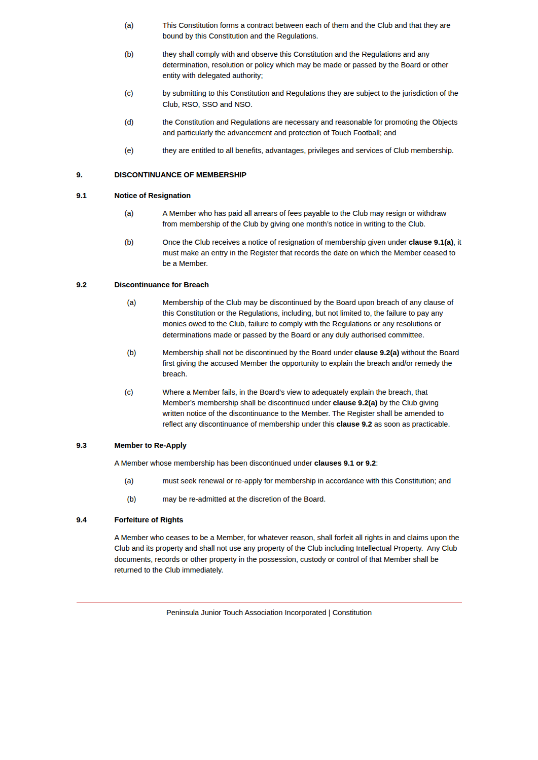(a)
This Constitution forms a contract between each of them and the Club and that they are bound by this Constitution and the Regulations.
(b)
they shall comply with and observe this Constitution and the Regulations and any determination, resolution or policy which may be made or passed by the Board or other entity with delegated authority;
(c)
by submitting to this Constitution and Regulations they are subject to the jurisdiction of the Club, RSO, SSO and NSO.
(d)
the Constitution and Regulations are necessary and reasonable for promoting the Objects and particularly the advancement and protection of Touch Football; and
(e)
they are entitled to all benefits, advantages, privileges and services of Club membership.
9.
DISCONTINUANCE OF MEMBERSHIP
9.1
Notice of Resignation
(a)
A Member who has paid all arrears of fees payable to the Club may resign or withdraw from membership of the Club by giving one month’s notice in writing to the Club.
(b)
Once the Club receives a notice of resignation of membership given under clause 9.1(a), it must make an entry in the Register that records the date on which the Member ceased to be a Member.
9.2
Discontinuance for Breach
(a)
Membership of the Club may be discontinued by the Board upon breach of any clause of this Constitution or the Regulations, including, but not limited to, the failure to pay any monies owed to the Club, failure to comply with the Regulations or any resolutions or determinations made or passed by the Board or any duly authorised committee.
(b)
Membership shall not be discontinued by the Board under clause 9.2(a) without the Board first giving the accused Member the opportunity to explain the breach and/or remedy the breach.
(c)
Where a Member fails, in the Board’s view to adequately explain the breach, that Member’s membership shall be discontinued under clause 9.2(a) by the Club giving written notice of the discontinuance to the Member. The Register shall be amended to reflect any discontinuance of membership under this clause 9.2 as soon as practicable.
9.3
Member to Re-Apply
A Member whose membership has been discontinued under clauses 9.1 or 9.2:
(a)
must seek renewal or re-apply for membership in accordance with this Constitution; and
(b)
may be re-admitted at the discretion of the Board.
9.4
Forfeiture of Rights
A Member who ceases to be a Member, for whatever reason, shall forfeit all rights in and claims upon the Club and its property and shall not use any property of the Club including Intellectual Property. Any Club documents, records or other property in the possession, custody or control of that Member shall be returned to the Club immediately.
Peninsula Junior Touch Association Incorporated | Constitution